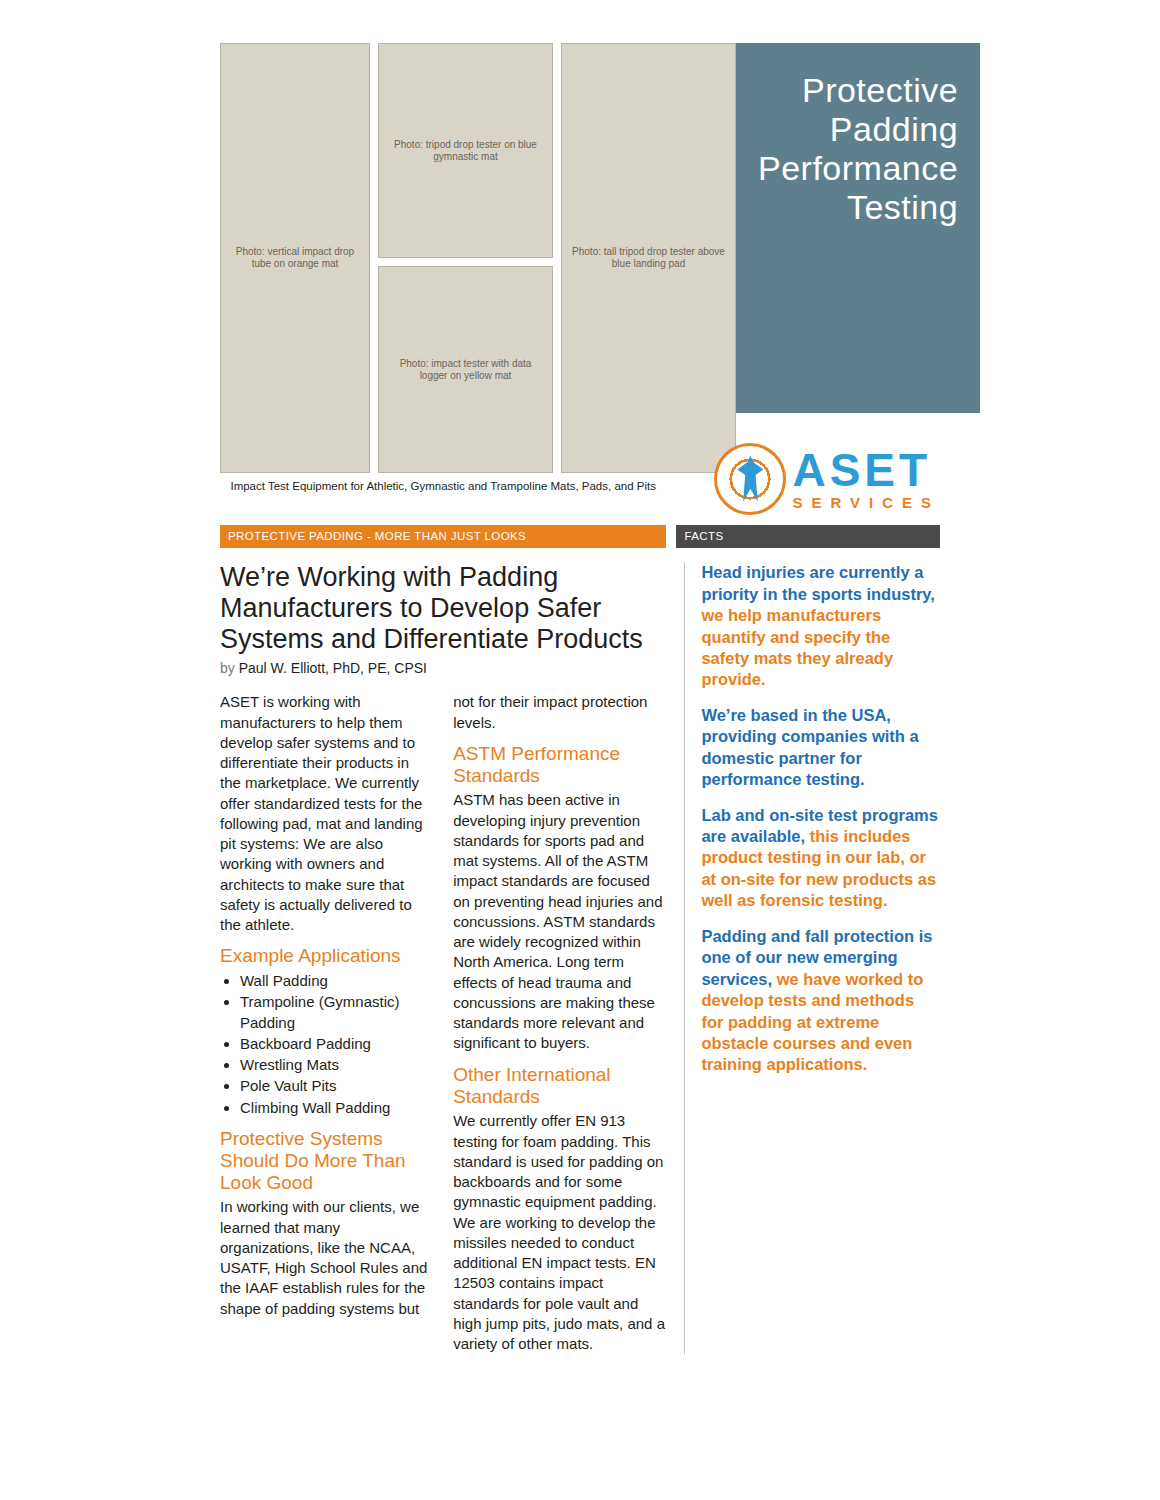Photo: vertical impact drop tube on orange mat
Photo: tripod drop tester on blue gymnastic mat
Photo: impact tester with data logger on yellow mat
Photo: tall tripod drop tester above blue landing pad
Protective
Padding
Performance
Testing
Impact Test Equipment for Athletic, Gymnastic and Trampoline Mats, Pads, and Pits
ASET
SERVICES
PROTECTIVE PADDING - MORE THAN JUST LOOKS
FACTS
We’re Working with Padding Manufacturers to Develop Safer Systems and Differentiate Products
by Paul W. Elliott, PhD, PE, CPSI
ASET is working with manufacturers to help them develop safer systems and to differentiate their products in the marketplace. We currently offer standardized tests for the following pad, mat and landing pit systems: We are also working with owners and architects to make sure that safety is actually delivered to the athlete.
Example Applications
Wall Padding
Trampoline (Gymnastic) Padding
Backboard Padding
Wrestling Mats
Pole Vault Pits
Climbing Wall Padding
Protective Systems Should Do More Than Look Good
In working with our clients, we learned that many organizations, like the NCAA, USATF, High School Rules and the IAAF establish rules for the shape of padding systems but not for their impact protection levels.
ASTM Performance Standards
ASTM has been active in developing injury prevention standards for sports pad and mat systems. All of the ASTM impact standards are focused on preventing head injuries and concussions. ASTM standards are widely recognized within North America. Long term effects of head trauma and concussions are making these standards more relevant and significant to buyers.
Other International Standards
We currently offer EN 913 testing for foam padding. This standard is used for padding on backboards and for some gymnastic equipment padding. We are working to develop the missiles needed to conduct additional EN impact tests. EN 12503 contains impact standards for pole vault and high jump pits, judo mats, and a variety of other mats.
Head injuries are currently a priority in the sports industry, we help manufacturers quantify and specify the safety mats they already provide.
We’re based in the USA, providing companies with a domestic partner for performance testing.
Lab and on-site test programs are available, this includes product testing in our lab, or at on-site for new products as well as forensic testing.
Padding and fall protection is one of our new emerging services, we have worked to develop tests and methods for padding at extreme obstacle courses and even training applications.